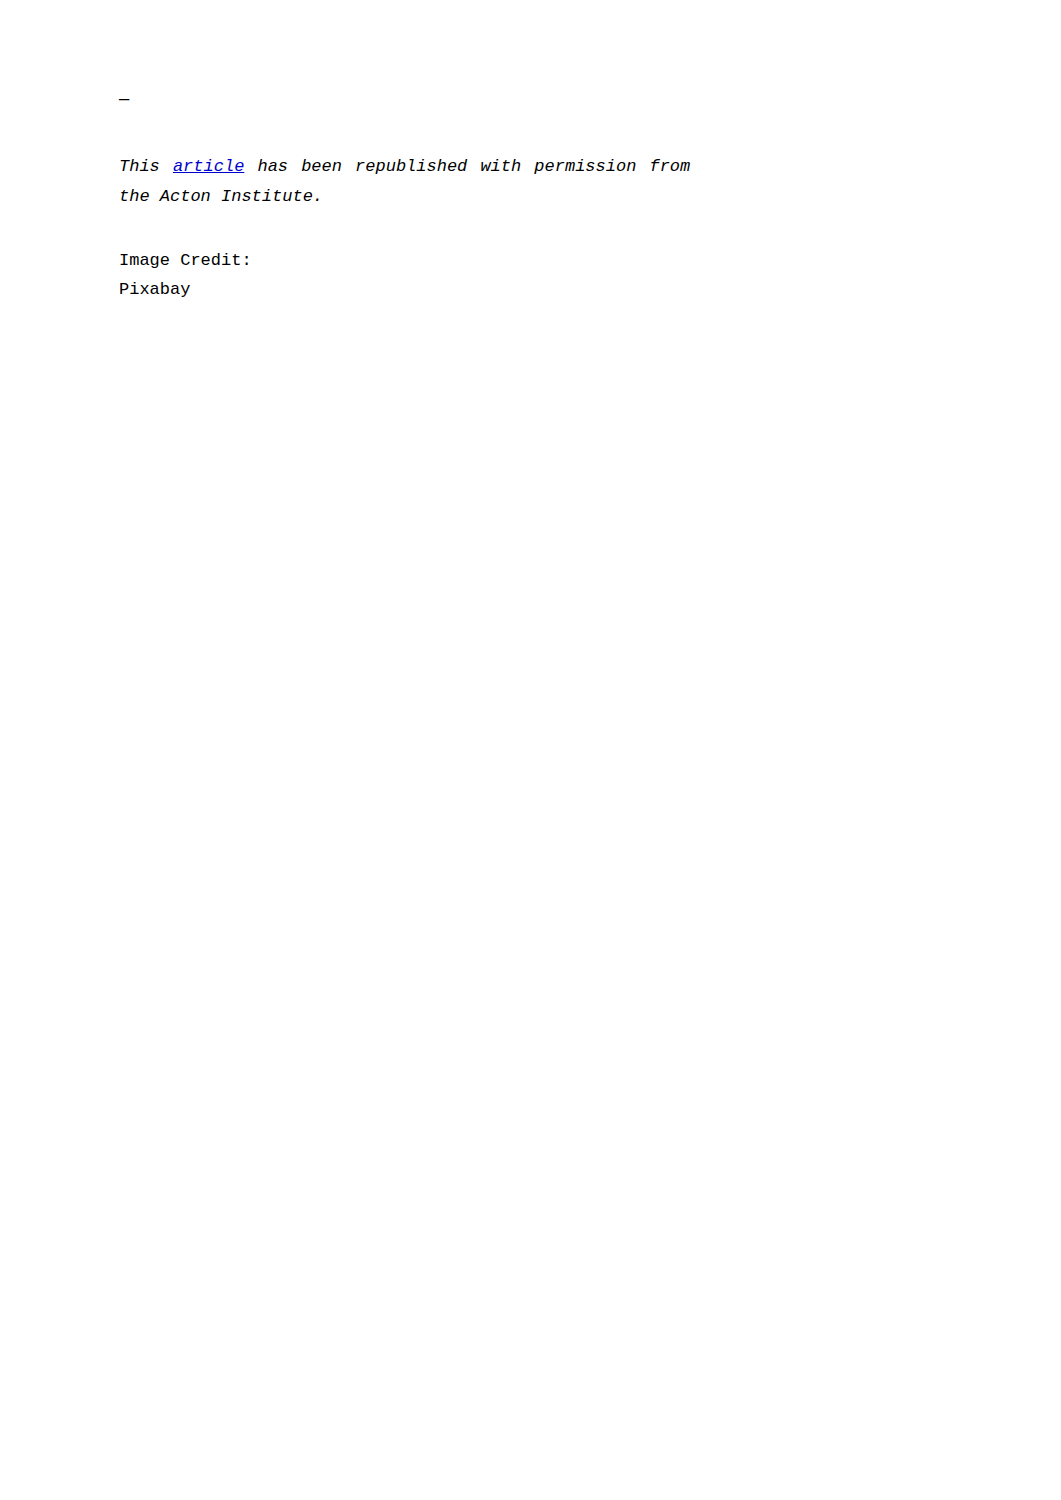—
This article has been republished with permission from the Acton Institute.
Image Credit:
Pixabay